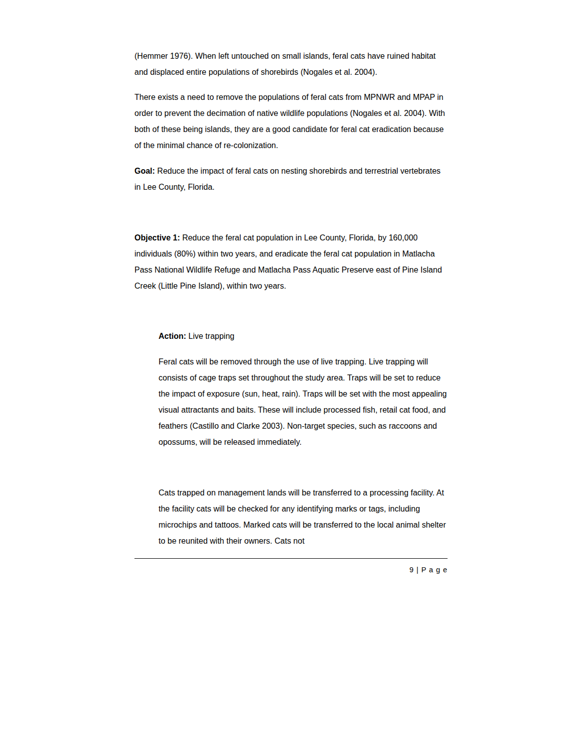(Hemmer 1976). When left untouched on small islands, feral cats have ruined habitat and displaced entire populations of shorebirds (Nogales et al. 2004).
There exists a need to remove the populations of feral cats from MPNWR and MPAP in order to prevent the decimation of native wildlife populations (Nogales et al. 2004). With both of these being islands, they are a good candidate for feral cat eradication because of the minimal chance of re-colonization.
Goal: Reduce the impact of feral cats on nesting shorebirds and terrestrial vertebrates in Lee County, Florida.
Objective 1: Reduce the feral cat population in Lee County, Florida, by 160,000 individuals (80%) within two years, and eradicate the feral cat population in Matlacha Pass National Wildlife Refuge and Matlacha Pass Aquatic Preserve east of Pine Island Creek (Little Pine Island), within two years.
Action: Live trapping
Feral cats will be removed through the use of live trapping. Live trapping will consists of cage traps set throughout the study area. Traps will be set to reduce the impact of exposure (sun, heat, rain). Traps will be set with the most appealing visual attractants and baits. These will include processed fish, retail cat food, and feathers (Castillo and Clarke 2003). Non-target species, such as raccoons and opossums, will be released immediately.
Cats trapped on management lands will be transferred to a processing facility. At the facility cats will be checked for any identifying marks or tags, including microchips and tattoos. Marked cats will be transferred to the local animal shelter to be reunited with their owners. Cats not
9 | P a g e